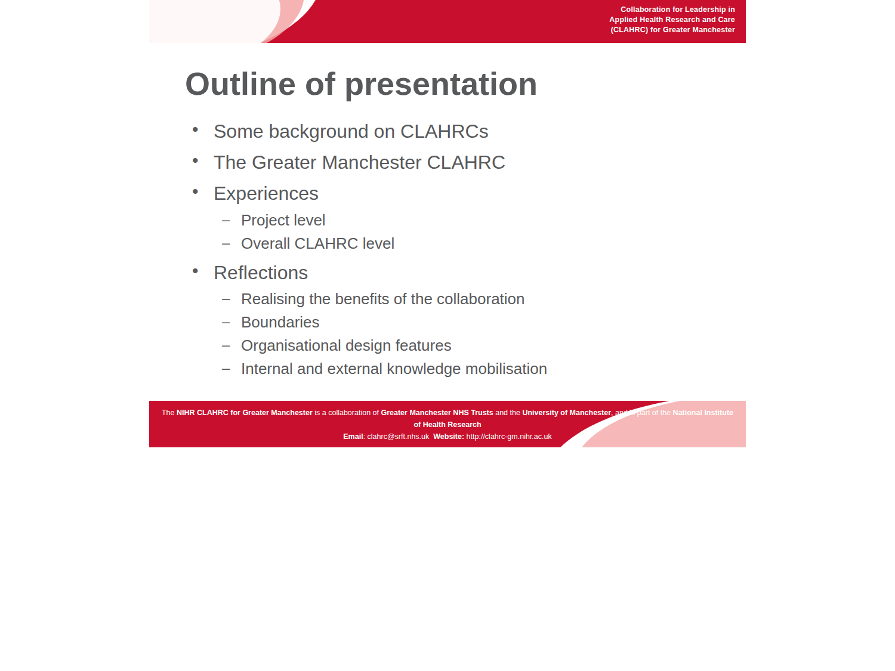Collaboration for Leadership in
Applied Health Research and Care
(CLAHRC) for Greater Manchester
Outline of presentation
Some background on CLAHRCs
The Greater Manchester CLAHRC
Experiences
Project level
Overall CLAHRC level
Reflections
Realising the benefits of the collaboration
Boundaries
Organisational design features
Internal and external knowledge mobilisation
The NIHR CLAHRC for Greater Manchester is a collaboration of Greater Manchester NHS Trusts and the University of Manchester, and is part of the National Institute of Health Research
Email: clahrc@srft.nhs.uk Website: http://clahrc-gm.nihr.ac.uk